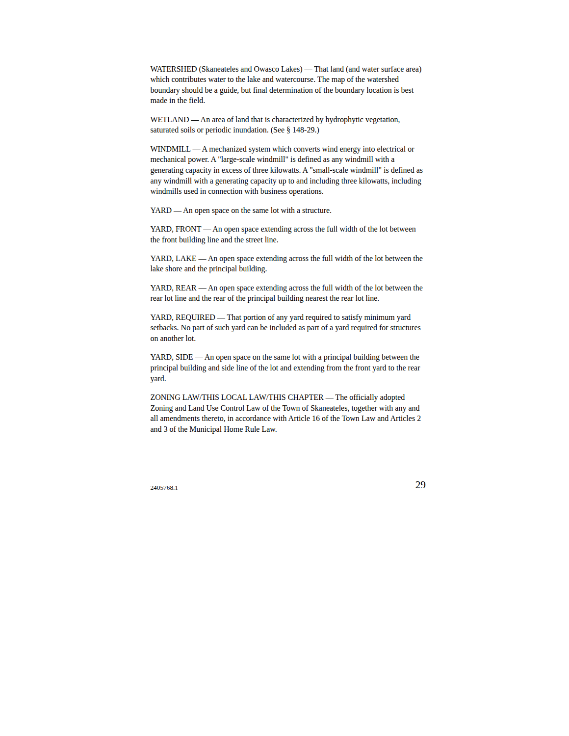Watershed (Skaneateles and Owasco Lakes) — That land (and water surface area) which contributes water to the lake and watercourse. The map of the watershed boundary should be a guide, but final determination of the boundary location is best made in the field.
Wetland — An area of land that is characterized by hydrophytic vegetation, saturated soils or periodic inundation. (See § 148-29.)
Windmill — A mechanized system which converts wind energy into electrical or mechanical power. A "large-scale windmill" is defined as any windmill with a generating capacity in excess of three kilowatts. A "small-scale windmill" is defined as any windmill with a generating capacity up to and including three kilowatts, including windmills used in connection with business operations.
Yard — An open space on the same lot with a structure.
Yard, Front — An open space extending across the full width of the lot between the front building line and the street line.
Yard, Lake — An open space extending across the full width of the lot between the lake shore and the principal building.
Yard, Rear — An open space extending across the full width of the lot between the rear lot line and the rear of the principal building nearest the rear lot line.
Yard, Required — That portion of any yard required to satisfy minimum yard setbacks. No part of such yard can be included as part of a yard required for structures on another lot.
Yard, Side — An open space on the same lot with a principal building between the principal building and side line of the lot and extending from the front yard to the rear yard.
Zoning Law/This Local Law/This Chapter — The officially adopted Zoning and Land Use Control Law of the Town of Skaneateles, together with any and all amendments thereto, in accordance with Article 16 of the Town Law and Articles 2 and 3 of the Municipal Home Rule Law.
2405768.1 29